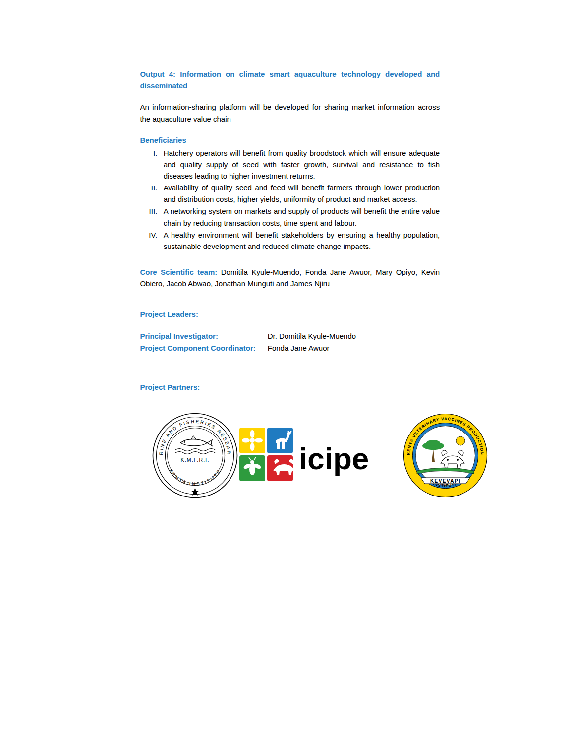Output 4: Information on climate smart aquaculture technology developed and disseminated
An information-sharing platform will be developed for sharing market information across the aquaculture value chain
Beneficiaries
Hatchery operators will benefit from quality broodstock which will ensure adequate and quality supply of seed with faster growth, survival and resistance to fish diseases leading to higher investment returns.
Availability of quality seed and feed will benefit farmers through lower production and distribution costs, higher yields, uniformity of product and market access.
A networking system on markets and supply of products will benefit the entire value chain by reducing transaction costs, time spent and labour.
A healthy environment will benefit stakeholders by ensuring a healthy population, sustainable development and reduced climate change impacts.
Core Scientific team: Domitila Kyule-Muendo, Fonda Jane Awuor, Mary Opiyo, Kevin Obiero, Jacob Abwao, Jonathan Munguti and James Njiru
Project Leaders:
| Principal Investigator: | Dr. Domitila Kyule-Muendo |
| Project Component Coordinator: | Fonda Jane Awuor |
Project Partners:
MARINE AND FISHERIES RESEARCH KENYA INSTITUTE K.M.F.R.I.
icipe
KENYA VETERINARY VACCINES PRODUCTION INSTITUTE KEVEVAPI